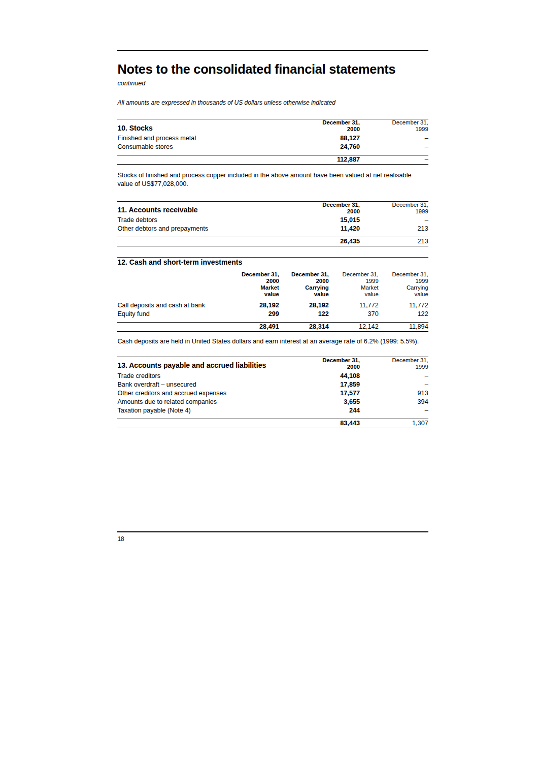Notes to the consolidated financial statements
continued
All amounts are expressed in thousands of US dollars unless otherwise indicated
| 10. Stocks | December 31, 2000 | December 31, 1999 |
| --- | --- | --- |
| Finished and process metal | 88,127 | – |
| Consumable stores | 24,760 | – |
| | 112,887 | – |
Stocks of finished and process copper included in the above amount have been valued at net realisable value of US$77,028,000.
| 11. Accounts receivable | December 31, 2000 | December 31, 1999 |
| --- | --- | --- |
| Trade debtors | 15,015 | – |
| Other debtors and prepayments | 11,420 | 213 |
| | 26,435 | 213 |
| 12. Cash and short-term investments |
| --- |
| | December 31, 2000 Market value | December 31, 2000 Carrying value | December 31, 1999 Market value | December 31, 1999 Carrying value |
| Call deposits and cash at bank | 28,192 | 28,192 | 11,772 | 11,772 |
| Equity fund | 299 | 122 | 370 | 122 |
| | 28,491 | 28,314 | 12,142 | 11,894 |
Cash deposits are held in United States dollars and earn interest at an average rate of 6.2% (1999: 5.5%).
| 13. Accounts payable and accrued liabilities | December 31, 2000 | December 31, 1999 |
| --- | --- | --- |
| Trade creditors | 44,108 | – |
| Bank overdraft – unsecured | 17,859 | – |
| Other creditors and accrued expenses | 17,577 | 913 |
| Amounts due to related companies | 3,655 | 394 |
| Taxation payable (Note 4) | 244 | – |
| | 83,443 | 1,307 |
18